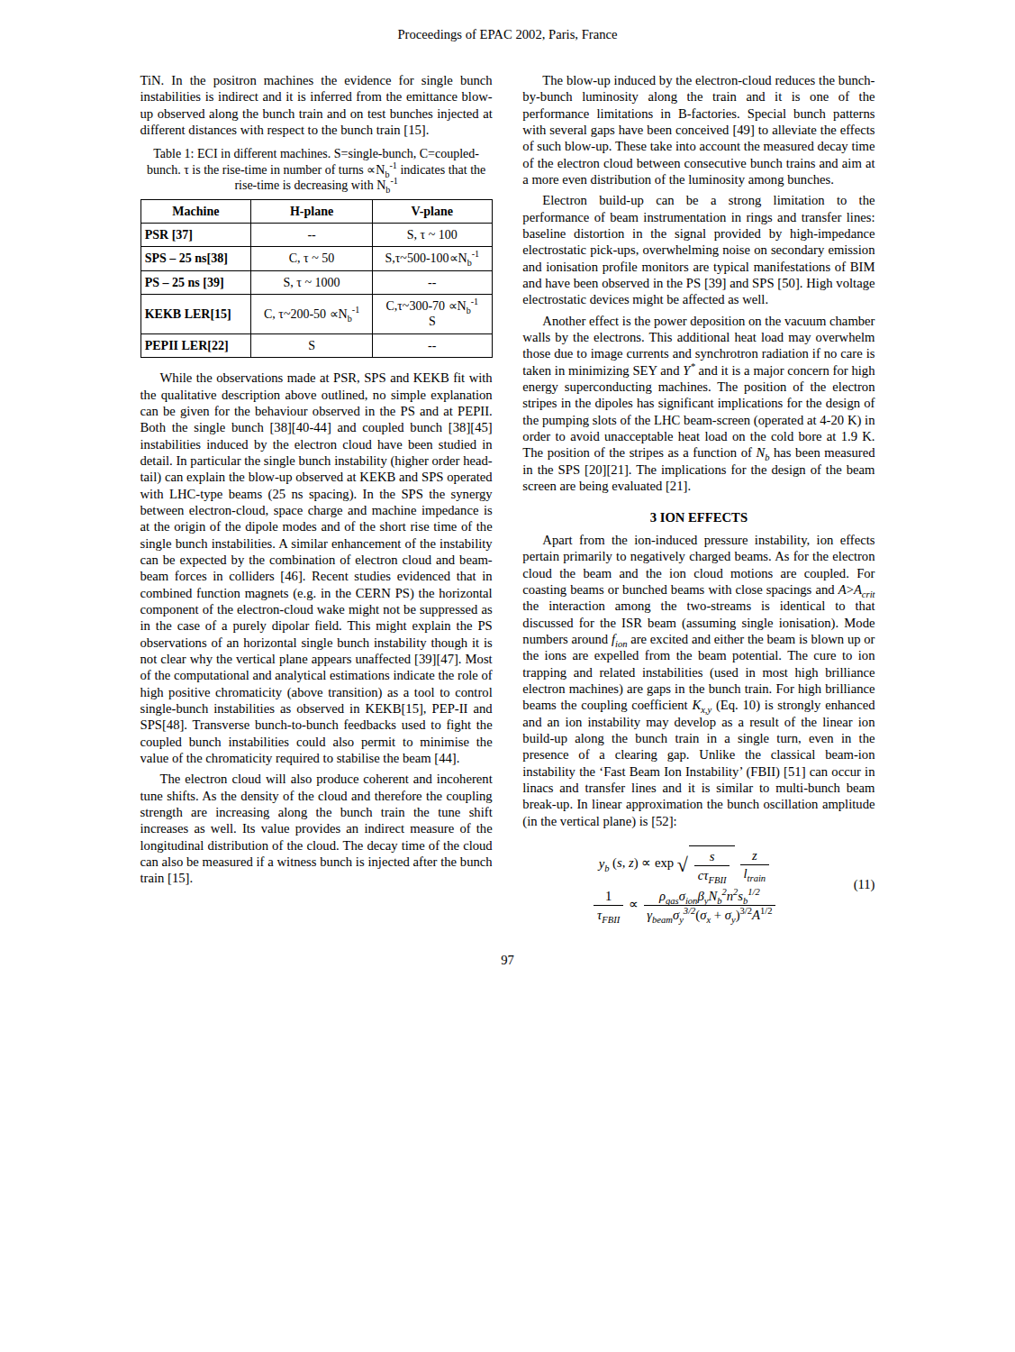Proceedings of EPAC 2002, Paris, France
TiN. In the positron machines the evidence for single bunch instabilities is indirect and it is inferred from the emittance blow-up observed along the bunch train and on test bunches injected at different distances with respect to the bunch train [15].
Table 1: ECI in different machines. S=single-bunch, C=coupled-bunch. τ is the rise-time in number of turns ∝Nb-1 indicates that the rise-time is decreasing with Nb-1
| Machine | H-plane | V-plane |
| --- | --- | --- |
| PSR [37] | -- | S, τ ~ 100 |
| SPS – 25 ns[38] | C, τ ~ 50 | S,τ~500-100∝N b -1 |
| PS – 25 ns [39] | S, τ ~ 1000 | -- |
| KEKB LER[15] | C, τ~200-50 ∝N b -1 | C,τ~300-70 ∝N b -1 S |
| PEPII LER[22] | S | -- |
While the observations made at PSR, SPS and KEKB fit with the qualitative description above outlined, no simple explanation can be given for the behaviour observed in the PS and at PEPII. Both the single bunch [38][40-44] and coupled bunch [38][45] instabilities induced by the electron cloud have been studied in detail. In particular the single bunch instability (higher order head-tail) can explain the blow-up observed at KEKB and SPS operated with LHC-type beams (25 ns spacing). In the SPS the synergy between electron-cloud, space charge and machine impedance is at the origin of the dipole modes and of the short rise time of the single bunch instabilities. A similar enhancement of the instability can be expected by the combination of electron cloud and beam-beam forces in colliders [46]. Recent studies evidenced that in combined function magnets (e.g. in the CERN PS) the horizontal component of the electron-cloud wake might not be suppressed as in the case of a purely dipolar field. This might explain the PS observations of an horizontal single bunch instability though it is not clear why the vertical plane appears unaffected [39][47]. Most of the computational and analytical estimations indicate the role of high positive chromaticity (above transition) as a tool to control single-bunch instabilities as observed in KEKB[15], PEP-II and SPS[48]. Transverse bunch-to-bunch feedbacks used to fight the coupled bunch instabilities could also permit to minimise the value of the chromaticity required to stabilise the beam [44].
The electron cloud will also produce coherent and incoherent tune shifts. As the density of the cloud and therefore the coupling strength are increasing along the bunch train the tune shift increases as well. Its value provides an indirect measure of the longitudinal distribution of the cloud. The decay time of the cloud can also be measured if a witness bunch is injected after the bunch train [15].
The blow-up induced by the electron-cloud reduces the bunch-by-bunch luminosity along the train and it is one of the performance limitations in B-factories. Special bunch patterns with several gaps have been conceived [49] to alleviate the effects of such blow-up. These take into account the measured decay time of the electron cloud between consecutive bunch trains and aim at a more even distribution of the luminosity among bunches.
Electron build-up can be a strong limitation to the performance of beam instrumentation in rings and transfer lines: baseline distortion in the signal provided by high-impedance electrostatic pick-ups, overwhelming noise on secondary emission and ionisation profile monitors are typical manifestations of BIM and have been observed in the PS [39] and SPS [50]. High voltage electrostatic devices might be affected as well.
Another effect is the power deposition on the vacuum chamber walls by the electrons. This additional heat load may overwhelm those due to image currents and synchrotron radiation if no care is taken in minimizing SEY and Y* and it is a major concern for high energy superconducting machines. The position of the electron stripes in the dipoles has significant implications for the design of the pumping slots of the LHC beam-screen (operated at 4-20 K) in order to avoid unacceptable heat load on the cold bore at 1.9 K. The position of the stripes as a function of Nb has been measured in the SPS [20][21]. The implications for the design of the beam screen are being evaluated [21].
3 Ion Effects
Apart from the ion-induced pressure instability, ion effects pertain primarily to negatively charged beams. As for the electron cloud the beam and the ion cloud motions are coupled. For coasting beams or bunched beams with close spacings and A>Acrit the interaction among the two-streams is identical to that discussed for the ISR beam (assuming single ionisation). Mode numbers around fion are excited and either the beam is blown up or the ions are expelled from the beam potential. The cure to ion trapping and related instabilities (used in most high brilliance electron machines) are gaps in the bunch train. For high brilliance beams the coupling coefficient Kx,y (Eq. 10) is strongly enhanced and an ion instability may develop as a result of the linear ion build-up along the bunch train in a single turn, even in the presence of a clearing gap. Unlike the classical beam-ion instability the ‘Fast Beam Ion Instability’ (FBII) [51] can occur in linacs and transfer lines and it is similar to multi-bunch beam break-up. In linear approximation the bunch oscillation amplitude (in the vertical plane) is [52]:
yb (s, z) ∝ exp √scτFBII zltrain
1 τFBII ∝ ρgasσionβyNb2n2sb1/2 γbeamσy3/2(σx + σy)3/2A1/2
(11)
97